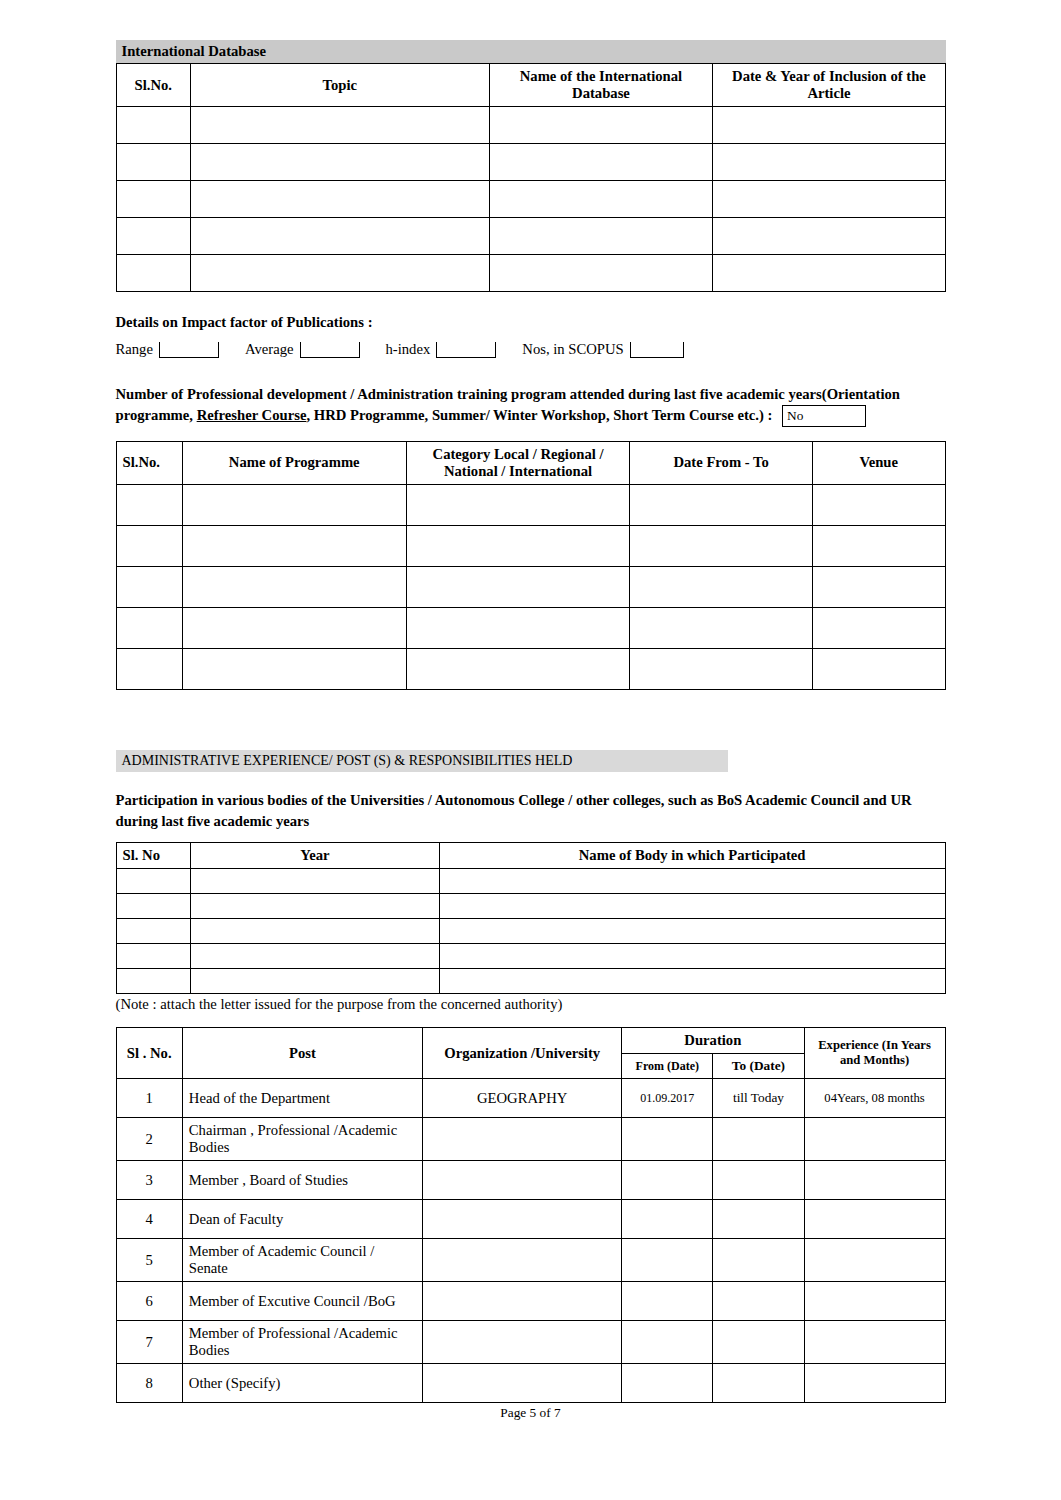International Database
| Sl.No. | Topic | Name of the International Database | Date & Year of Inclusion of the Article |
| --- | --- | --- | --- |
Details on Impact factor of Publications :
Range Average h-index Nos, in SCOPUS
Number of Professional development / Administration training program attended during last five academic years(Orientation programme, Refresher Course, HRD Programme, Summer/ Winter Workshop, Short Term Course etc.) : No
| Sl.No. | Name of Programme | Category Local / Regional / National / International | Date From - To | Venue |
| --- | --- | --- | --- | --- |
ADMINISTRATIVE EXPERIENCE/ POST (S) & RESPONSIBILITIES HELD
Participation in various bodies of the Universities / Autonomous College / other colleges, such as BoS Academic Council and UR during last five academic years
| Sl. No | Year | Name of Body in which Participated |
| --- | --- | --- |
(Note : attach the letter issued for the purpose from the concerned authority)
| Sl . No. | Post | Organization /University | Duration | Experience (In Years and Months) |
| --- | --- | --- | --- | --- |
| From (Date) | To (Date) |
| 1 | Head of the Department | GEOGRAPHY | 01.09.2017 | till Today | 04Years, 08 months |
| 2 | Chairman , Professional /Academic Bodies | | | | |
| 3 | Member , Board of Studies | | | | |
| 4 | Dean of Faculty | | | | |
| 5 | Member of Academic Council / Senate | | | | |
| 6 | Member of Excutive Council /BoG | | | | |
| 7 | Member of Professional /Academic Bodies | | | | |
| 8 | Other (Specify) | | | | |
Page 5 of 7